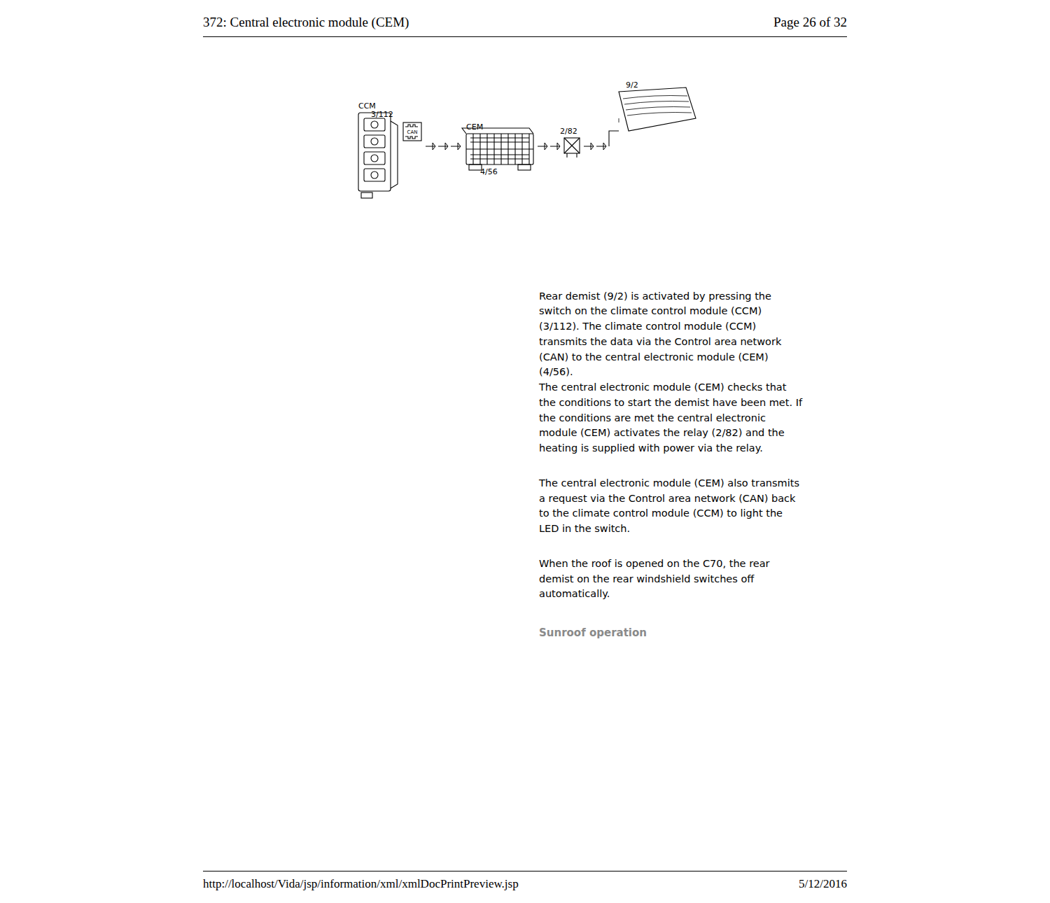372: Central electronic module (CEM)
Page 26 of 32
CAN CCM 3/112 CEM 4/56 2/82 9/2
Rear demist (9/2) is activated by pressing the switch on the climate control module (CCM) (3/112). The climate control module (CCM) transmits the data via the Control area network (CAN) to the central electronic module (CEM) (4/56).
The central electronic module (CEM) checks that the conditions to start the demist have been met. If the conditions are met the central electronic module (CEM) activates the relay (2/82) and the heating is supplied with power via the relay.
The central electronic module (CEM) also transmits a request via the Control area network (CAN) back to the climate control module (CCM) to light the LED in the switch.
When the roof is opened on the C70, the rear demist on the rear windshield switches off automatically.
Sunroof operation
http://localhost/Vida/jsp/information/xml/xmlDocPrintPreview.jsp
5/12/2016